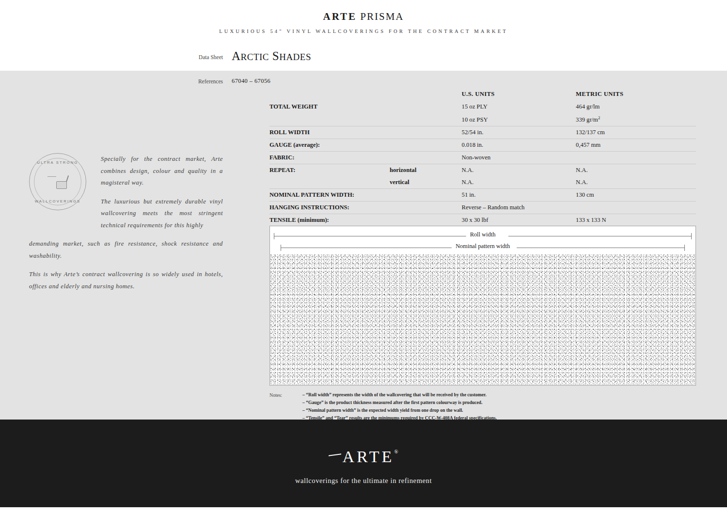ARTE PRISMA
Luxurious 54" Vinyl Wallcoverings for the Contract Market
Data Sheet
ARCTIC SHADES
References
67040 – 67056
ULTRA STRONG
WALLCOVERINGS
Specially for the contract market, Arte combines design, colour and quality in a magisteral way.
The luxurious but extremely durable vinyl wallcovering meets the most stringent technical requirements for this highly
demanding market, such as fire resistance, shock resistance and washability.
This is why Arte’s contract wallcovering is so widely used in hotels, offices and elderly and nursing homes.
| | | U.S. UNITS | METRIC UNITS |
| --- | --- | --- | --- |
| TOTAL WEIGHT | | 15 oz PLY | 464 gr/lm |
| | | 10 oz PSY | 339 gr/m 2 |
| ROLL WIDTH | | 52/54 in. | 132/137 cm |
| GAUGE (average): | | 0.018 in. | 0,457 mm |
| FABRIC: | | Non-woven | |
| REPEAT: | horizontal | N.A. | N.A. |
| | vertical | N.A. | N.A. |
| NOMINAL PATTERN WIDTH: | | 51 in. | 130 cm |
| HANGING INSTRUCTIONS: | | Reverse – Random match |
| TENSILE (minimum): | | 30 x 30 lbf | 133 x 133 N |
| TEAR (minimum): | | 12 x 12 | |
| ASTM F-793: | | Category IV type I |
| WA Spec: | | W 101 – 2011 type II |
Roll width
Nominal pattern width
Notes:
“Roll width” represents the width of the wallcovering that will be received by the customer.
“Gauge” is the product thickness measured after the first pattern colourway is produced.
“Nominal pattern width” is the expected width yield from one drop on the wall.
“Tensile” and “Tear” results are the minimums required by CCC-W-408A federal specifications.
ARTE®
wallcoverings for the ultimate in refinement